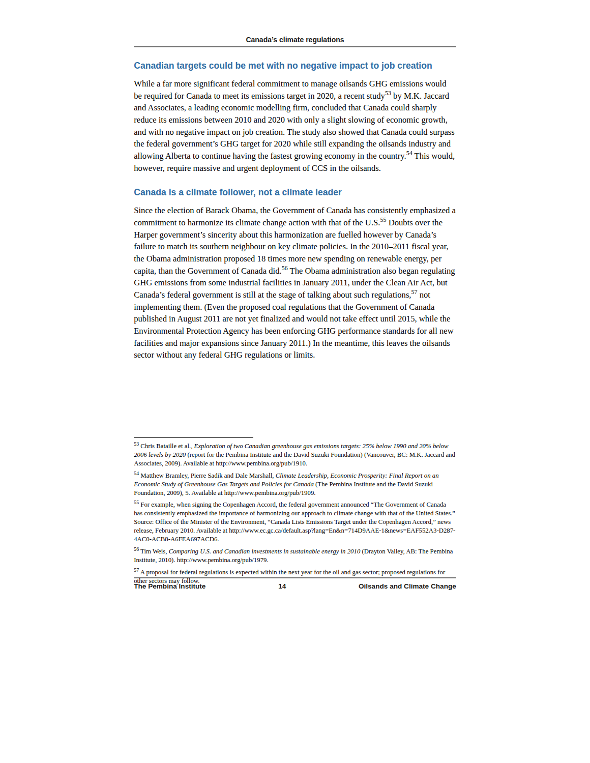Canada’s climate regulations
Canadian targets could be met with no negative impact to job creation
While a far more significant federal commitment to manage oilsands GHG emissions would be required for Canada to meet its emissions target in 2020, a recent study53 by M.K. Jaccard and Associates, a leading economic modelling firm, concluded that Canada could sharply reduce its emissions between 2010 and 2020 with only a slight slowing of economic growth, and with no negative impact on job creation. The study also showed that Canada could surpass the federal government’s GHG target for 2020 while still expanding the oilsands industry and allowing Alberta to continue having the fastest growing economy in the country.54 This would, however, require massive and urgent deployment of CCS in the oilsands.
Canada is a climate follower, not a climate leader
Since the election of Barack Obama, the Government of Canada has consistently emphasized a commitment to harmonize its climate change action with that of the U.S.55 Doubts over the Harper government’s sincerity about this harmonization are fuelled however by Canada’s failure to match its southern neighbour on key climate policies. In the 2010–2011 fiscal year, the Obama administration proposed 18 times more new spending on renewable energy, per capita, than the Government of Canada did.56 The Obama administration also began regulating GHG emissions from some industrial facilities in January 2011, under the Clean Air Act, but Canada’s federal government is still at the stage of talking about such regulations,57 not implementing them. (Even the proposed coal regulations that the Government of Canada published in August 2011 are not yet finalized and would not take effect until 2015, while the Environmental Protection Agency has been enforcing GHG performance standards for all new facilities and major expansions since January 2011.) In the meantime, this leaves the oilsands sector without any federal GHG regulations or limits.
53 Chris Bataille et al., Exploration of two Canadian greenhouse gas emissions targets: 25% below 1990 and 20% below 2006 levels by 2020 (report for the Pembina Institute and the David Suzuki Foundation) (Vancouver, BC: M.K. Jaccard and Associates, 2009). Available at http://www.pembina.org/pub/1910.
54 Matthew Bramley, Pierre Sadik and Dale Marshall, Climate Leadership, Economic Prosperity: Final Report on an Economic Study of Greenhouse Gas Targets and Policies for Canada (The Pembina Institute and the David Suzuki Foundation, 2009), 5. Available at http://www.pembina.org/pub/1909.
55 For example, when signing the Copenhagen Accord, the federal government announced “The Government of Canada has consistently emphasized the importance of harmonizing our approach to climate change with that of the United States.” Source: Office of the Minister of the Environment, “Canada Lists Emissions Target under the Copenhagen Accord,” news release, February 2010. Available at http://www.ec.gc.ca/default.asp?lang=En&n=714D9AAE-1&news=EAF552A3-D287-4AC0-ACB8-A6FEA697ACD6.
56 Tim Weis, Comparing U.S. and Canadian investments in sustainable energy in 2010 (Drayton Valley, AB: The Pembina Institute, 2010). http://www.pembina.org/pub/1979.
57 A proposal for federal regulations is expected within the next year for the oil and gas sector; proposed regulations for other sectors may follow.
The Pembina Institute
14
Oilsands and Climate Change